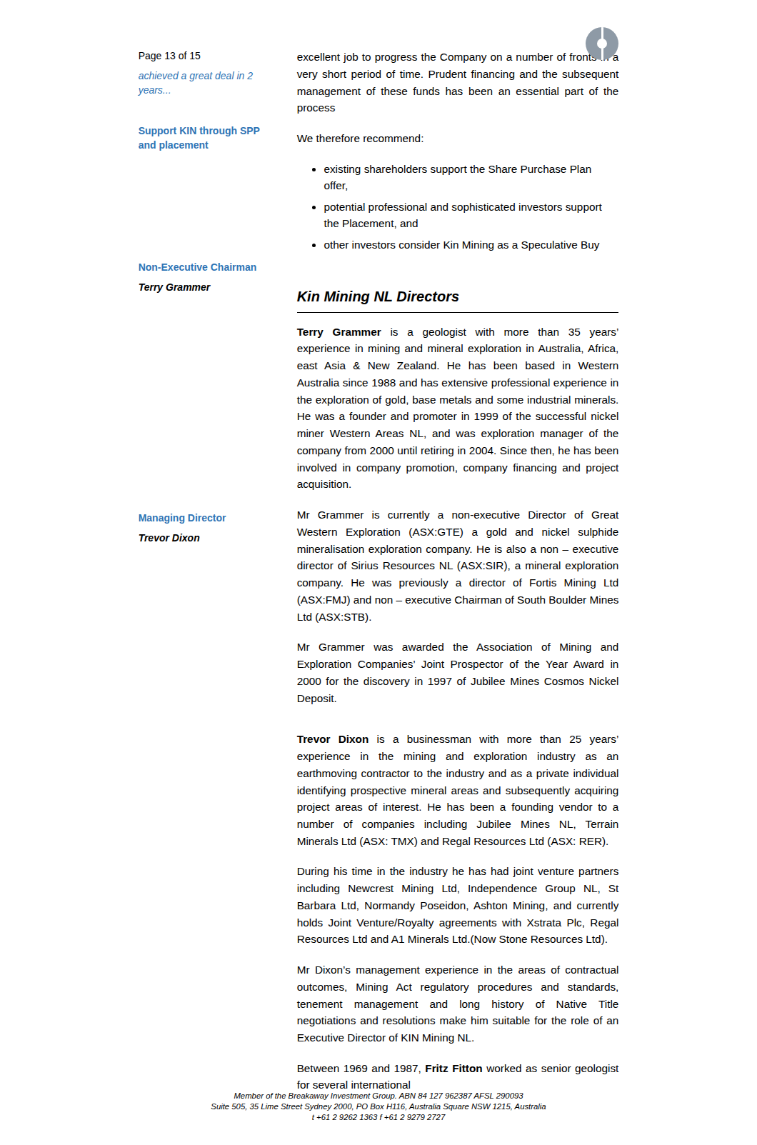Page 13 of 15
achieved a great deal in 2 years...
Support KIN through SPP and placement
Non-Executive Chairman
Terry Grammer
Managing Director
Trevor Dixon
excellent job to progress the Company on a number of fronts in a very short period of time. Prudent financing and the subsequent management of these funds has been an essential part of the process
We therefore recommend:
existing shareholders support the Share Purchase Plan offer,
potential professional and sophisticated investors support the Placement, and
other investors consider Kin Mining as a Speculative Buy
Kin Mining NL Directors
Terry Grammer is a geologist with more than 35 years’ experience in mining and mineral exploration in Australia, Africa, east Asia & New Zealand. He has been based in Western Australia since 1988 and has extensive professional experience in the exploration of gold, base metals and some industrial minerals. He was a founder and promoter in 1999 of the successful nickel miner Western Areas NL, and was exploration manager of the company from 2000 until retiring in 2004. Since then, he has been involved in company promotion, company financing and project acquisition.
Mr Grammer is currently a non-executive Director of Great Western Exploration (ASX:GTE) a gold and nickel sulphide mineralisation exploration company. He is also a non – executive director of Sirius Resources NL (ASX:SIR), a mineral exploration company. He was previously a director of Fortis Mining Ltd (ASX:FMJ) and non – executive Chairman of South Boulder Mines Ltd (ASX:STB).
Mr Grammer was awarded the Association of Mining and Exploration Companies’ Joint Prospector of the Year Award in 2000 for the discovery in 1997 of Jubilee Mines Cosmos Nickel Deposit.
Trevor Dixon is a businessman with more than 25 years’ experience in the mining and exploration industry as an earthmoving contractor to the industry and as a private individual identifying prospective mineral areas and subsequently acquiring project areas of interest. He has been a founding vendor to a number of companies including Jubilee Mines NL, Terrain Minerals Ltd (ASX: TMX) and Regal Resources Ltd (ASX: RER).
During his time in the industry he has had joint venture partners including Newcrest Mining Ltd, Independence Group NL, St Barbara Ltd, Normandy Poseidon, Ashton Mining, and currently holds Joint Venture/Royalty agreements with Xstrata Plc, Regal Resources Ltd and A1 Minerals Ltd.(Now Stone Resources Ltd).
Mr Dixon’s management experience in the areas of contractual outcomes, Mining Act regulatory procedures and standards, tenement management and long history of Native Title negotiations and resolutions make him suitable for the role of an Executive Director of KIN Mining NL.
Between 1969 and 1987, Fritz Fitton worked as senior geologist for several international
Member of the Breakaway Investment Group. ABN 84 127 962387 AFSL 290093
Suite 505, 35 Lime Street Sydney 2000, PO Box H116, Australia Square NSW 1215, Australia
t +61 2 9262 1363 f +61 2 9279 2727